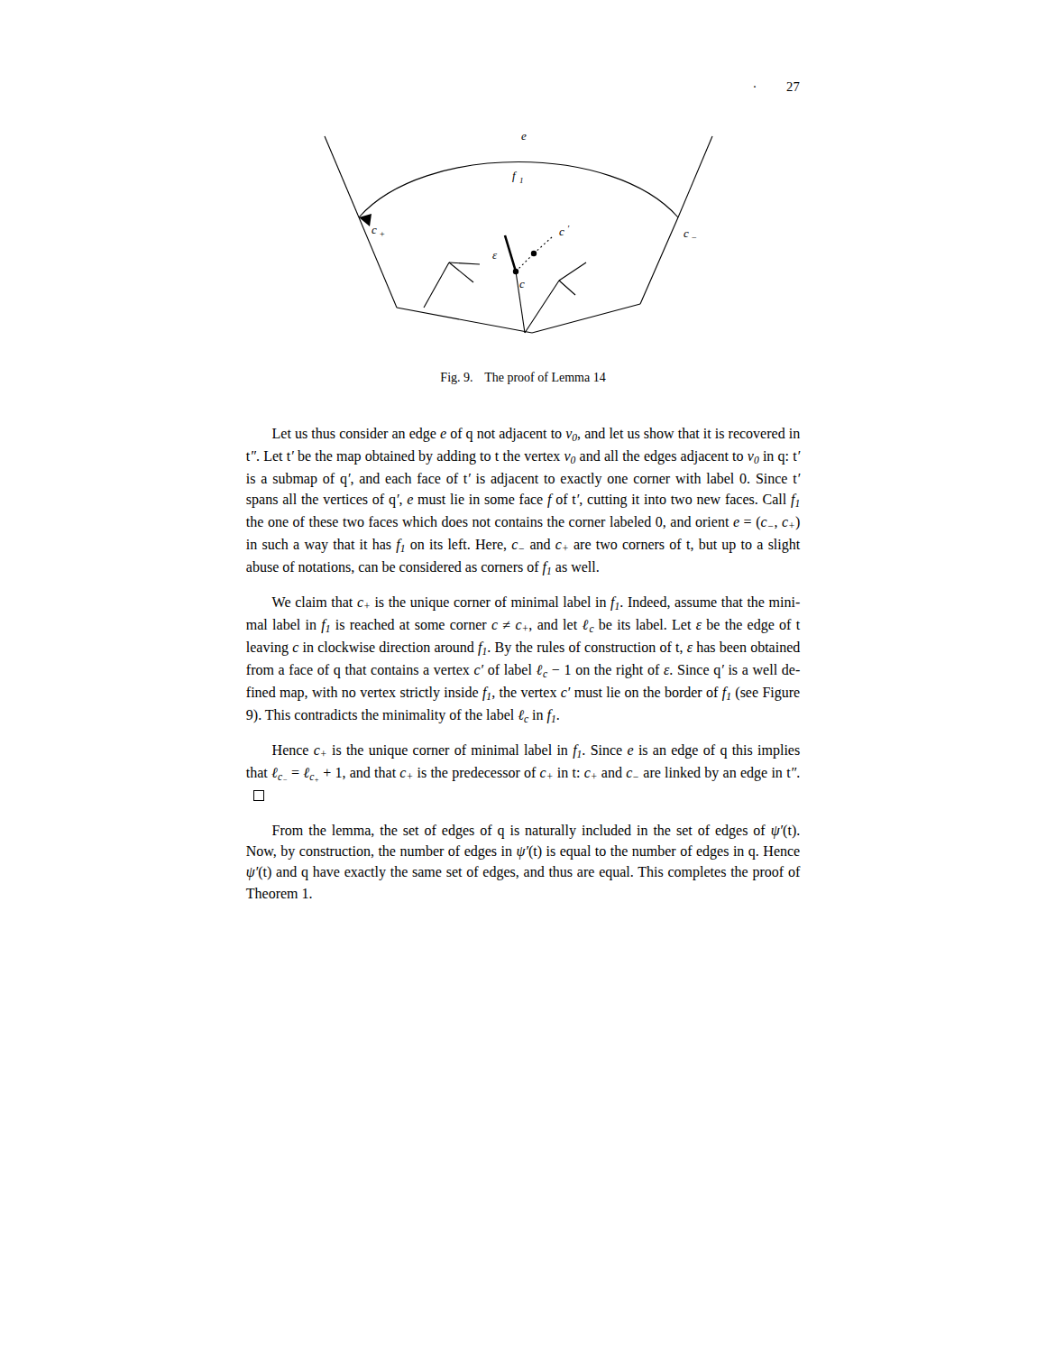·27
e f 1 c + c − c ′ c ε
Fig. 9. The proof of Lemma 14
Let us thus consider an edge e of q not adjacent to v0, and let us show that it is recovered in t″. Let t′ be the map obtained by adding to t the vertex v0 and all the edges adjacent to v0 in q: t′ is a submap of q′, and each face of t′ is adjacent to exactly one corner with label 0. Since t′ spans all the vertices of q′, e must lie in some face f of t′, cutting it into two new faces. Call f1 the one of these two faces which does not contains the corner labeled 0, and orient e = (c−, c+) in such a way that it has f1 on its left. Here, c− and c+ are two corners of t, but up to a slight abuse of notations, can be considered as corners of f1 as well.
We claim that c+ is the unique corner of minimal label in f1. Indeed, assume that the minimal label in f1 is reached at some corner c ≠ c+, and let ℓc be its label. Let ε be the edge of t leaving c in clockwise direction around f1. By the rules of construction of t, ε has been obtained from a face of q that contains a vertex c′ of label ℓc − 1 on the right of ε. Since q′ is a well defined map, with no vertex strictly inside f1, the vertex c′ must lie on the border of f1 (see Figure 9). This contradicts the minimality of the label ℓc in f1.
Hence c+ is the unique corner of minimal label in f1. Since e is an edge of q this implies that ℓc− = ℓc+ + 1, and that c+ is the predecessor of c+ in t: c+ and c− are linked by an edge in t″.
From the lemma, the set of edges of q is naturally included in the set of edges of ψ′(t). Now, by construction, the number of edges in ψ′(t) is equal to the number of edges in q. Hence ψ′(t) and q have exactly the same set of edges, and thus are equal. This completes the proof of Theorem 1.